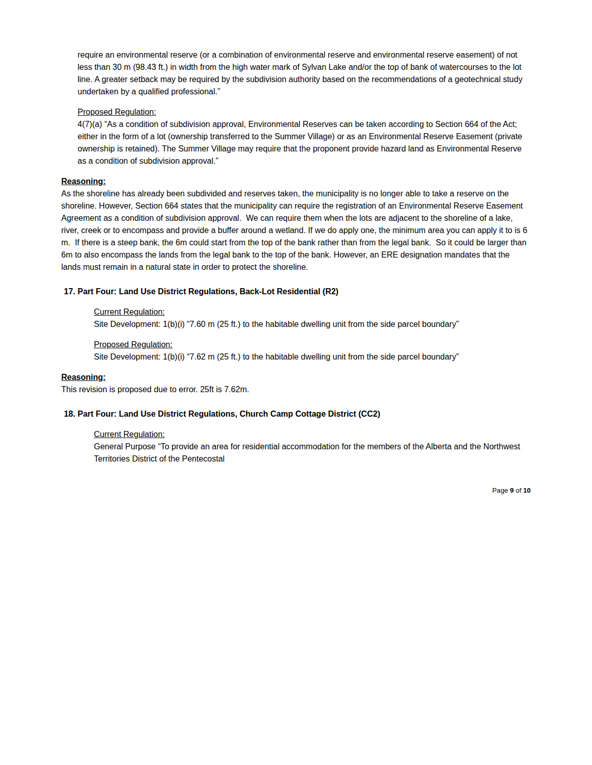require an environmental reserve (or a combination of environmental reserve and environmental reserve easement) of not less than 30 m (98.43 ft.) in width from the high water mark of Sylvan Lake and/or the top of bank of watercourses to the lot line. A greater setback may be required by the subdivision authority based on the recommendations of a geotechnical study undertaken by a qualified professional.”
Proposed Regulation:
4(7)(a) “As a condition of subdivision approval, Environmental Reserves can be taken according to Section 664 of the Act; either in the form of a lot (ownership transferred to the Summer Village) or as an Environmental Reserve Easement (private ownership is retained). The Summer Village may require that the proponent provide hazard land as Environmental Reserve as a condition of subdivision approval.”
Reasoning:
As the shoreline has already been subdivided and reserves taken, the municipality is no longer able to take a reserve on the shoreline. However, Section 664 states that the municipality can require the registration of an Environmental Reserve Easement Agreement as a condition of subdivision approval. We can require them when the lots are adjacent to the shoreline of a lake, river, creek or to encompass and provide a buffer around a wetland. If we do apply one, the minimum area you can apply it to is 6 m. If there is a steep bank, the 6m could start from the top of the bank rather than from the legal bank. So it could be larger than 6m to also encompass the lands from the legal bank to the top of the bank. However, an ERE designation mandates that the lands must remain in a natural state in order to protect the shoreline.
Part Four: Land Use District Regulations, Back-Lot Residential (R2)
Current Regulation:
Site Development: 1(b)(i) “7.60 m (25 ft.) to the habitable dwelling unit from the side parcel boundary”
Proposed Regulation:
Site Development: 1(b)(i) “7.62 m (25 ft.) to the habitable dwelling unit from the side parcel boundary”
Reasoning:
This revision is proposed due to error. 25ft is 7.62m.
Part Four: Land Use District Regulations, Church Camp Cottage District (CC2)
Current Regulation:
General Purpose “To provide an area for residential accommodation for the members of the Alberta and the Northwest Territories District of the Pentecostal
Page 9 of 10